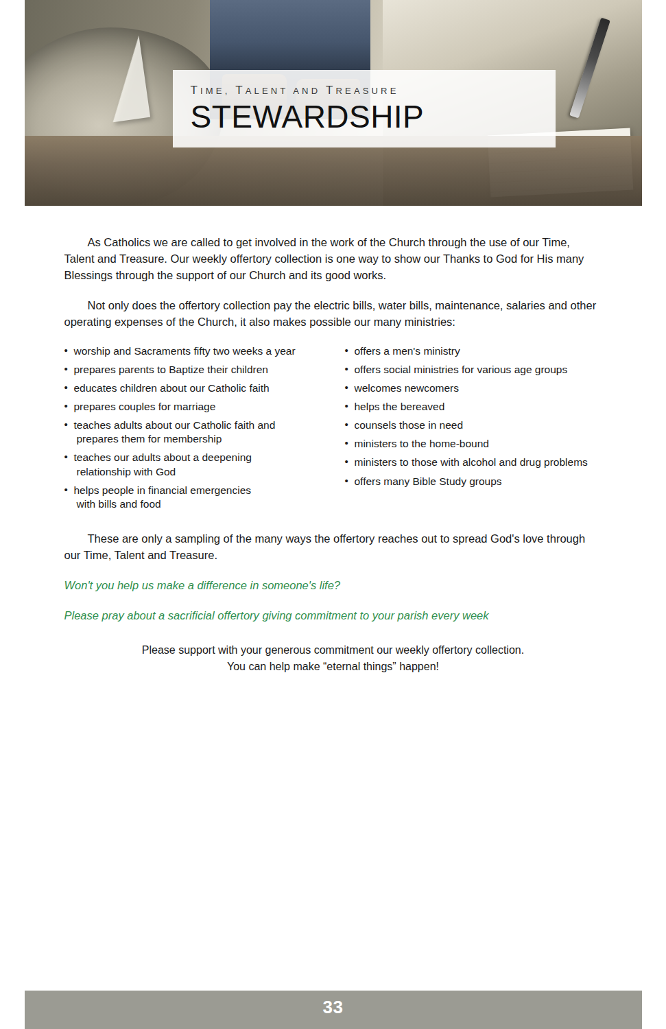Time, talent and treasure
STEWARDSHIP
As Catholics we are called to get involved in the work of the Church through the use of our Time, Talent and Treasure. Our weekly offertory collection is one way to show our Thanks to God for His many Blessings through the support of our Church and its good works.
Not only does the offertory collection pay the electric bills, water bills, maintenance, salaries and other operating expenses of the Church, it also makes possible our many ministries:
worship and Sacraments fifty two weeks a year
prepares parents to Baptize their children
educates children about our Catholic faith
prepares couples for marriage
teaches adults about our Catholic faith andprepares them for membership
teaches our adults about a deepeningrelationship with God
helps people in financial emergencieswith bills and food
offers a men's ministry
offers social ministries for various age groups
welcomes newcomers
helps the bereaved
counsels those in need
ministers to the home-bound
ministers to those with alcohol and drug problems
offers many Bible Study groups
These are only a sampling of the many ways the offertory reaches out to spread God's love through our Time, Talent and Treasure.
Won't you help us make a difference in someone's life?
Please pray about a sacrificial offertory giving commitment to your parish every week
Please support with your generous commitment our weekly offertory collection.
You can help make “eternal things” happen!
33